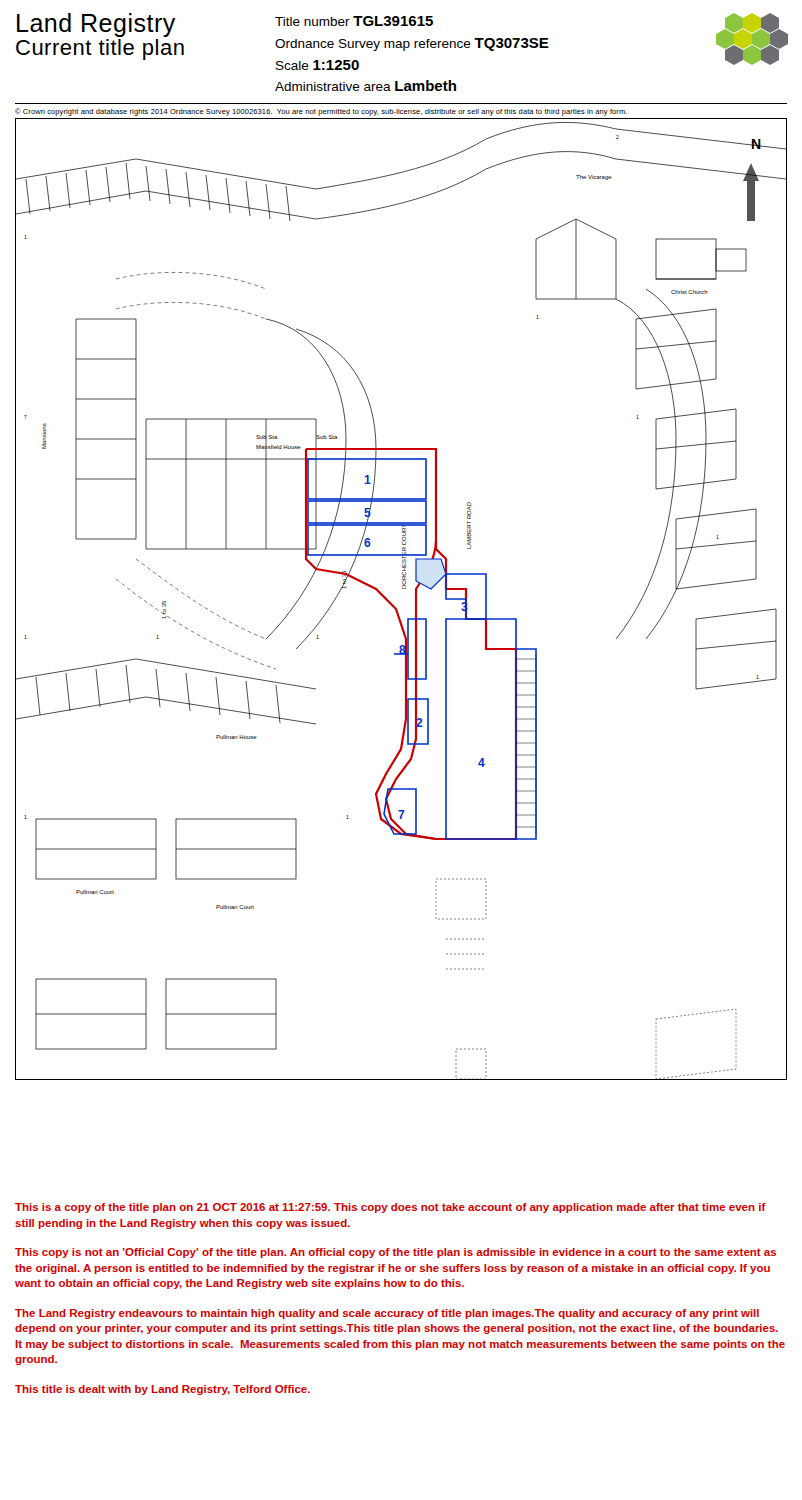Land Registry
Current title plan
Title number TGL391615
Ordnance Survey map reference TQ3073SE
Scale 1:1250
Administrative area Lambeth
© Crown copyright and database rights 2014 Ordnance Survey 100026316. You are not permitted to copy, sub-license, distribute or sell any of this data to third parties in any form.
N Christ Church The Vicarage 2 Mansions Sub Sta Mansfield House Sub Sta Pullman House Pullman Court Pullman Court 1 7 1 1 1 1 1 1 1 1 1 DORCHESTER COURT LAMBERT ROAD 1 to 35 1 to 35 1 5 6 3 8 2 7 4
This is a copy of the title plan on 21 OCT 2016 at 11:27:59. This copy does not take account of any application made after that time even if still pending in the Land Registry when this copy was issued.
This copy is not an 'Official Copy' of the title plan. An official copy of the title plan is admissible in evidence in a court to the same extent as the original. A person is entitled to be indemnified by the registrar if he or she suffers loss by reason of a mistake in an official copy. If you want to obtain an official copy, the Land Registry web site explains how to do this.
The Land Registry endeavours to maintain high quality and scale accuracy of title plan images.The quality and accuracy of any print will depend on your printer, your computer and its print settings.This title plan shows the general position, not the exact line, of the boundaries. It may be subject to distortions in scale. Measurements scaled from this plan may not match measurements between the same points on the ground.
This title is dealt with by Land Registry, Telford Office.